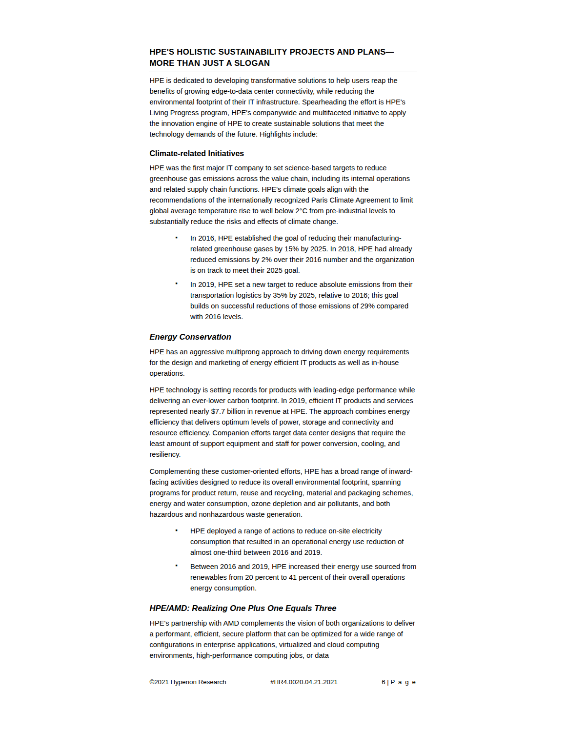HPE'S HOLISTIC SUSTAINABILITY PROJECTS AND PLANS—MORE THAN JUST A SLOGAN
HPE is dedicated to developing transformative solutions to help users reap the benefits of growing edge-to-data center connectivity, while reducing the environmental footprint of their IT infrastructure. Spearheading the effort is HPE's Living Progress program, HPE's companywide and multifaceted initiative to apply the innovation engine of HPE to create sustainable solutions that meet the technology demands of the future. Highlights include:
Climate-related Initiatives
HPE was the first major IT company to set science-based targets to reduce greenhouse gas emissions across the value chain, including its internal operations and related supply chain functions. HPE's climate goals align with the recommendations of the internationally recognized Paris Climate Agreement to limit global average temperature rise to well below 2°C from pre-industrial levels to substantially reduce the risks and effects of climate change.
In 2016, HPE established the goal of reducing their manufacturing-related greenhouse gases by 15% by 2025. In 2018, HPE had already reduced emissions by 2% over their 2016 number and the organization is on track to meet their 2025 goal.
In 2019, HPE set a new target to reduce absolute emissions from their transportation logistics by 35% by 2025, relative to 2016; this goal builds on successful reductions of those emissions of 29% compared with 2016 levels.
Energy Conservation
HPE has an aggressive multiprong approach to driving down energy requirements for the design and marketing of energy efficient IT products as well as in-house operations.
HPE technology is setting records for products with leading-edge performance while delivering an ever-lower carbon footprint. In 2019, efficient IT products and services represented nearly $7.7 billion in revenue at HPE. The approach combines energy efficiency that delivers optimum levels of power, storage and connectivity and resource efficiency. Companion efforts target data center designs that require the least amount of support equipment and staff for power conversion, cooling, and resiliency.
Complementing these customer-oriented efforts, HPE has a broad range of inward-facing activities designed to reduce its overall environmental footprint, spanning programs for product return, reuse and recycling, material and packaging schemes, energy and water consumption, ozone depletion and air pollutants, and both hazardous and nonhazardous waste generation.
HPE deployed a range of actions to reduce on-site electricity consumption that resulted in an operational energy use reduction of almost one-third between 2016 and 2019.
Between 2016 and 2019, HPE increased their energy use sourced from renewables from 20 percent to 41 percent of their overall operations energy consumption.
HPE/AMD: Realizing One Plus One Equals Three
HPE's partnership with AMD complements the vision of both organizations to deliver a performant, efficient, secure platform that can be optimized for a wide range of configurations in enterprise applications, virtualized and cloud computing environments, high-performance computing jobs, or data
©2021 Hyperion Research #HR4.0020.04.21.2021 6 | P a g e